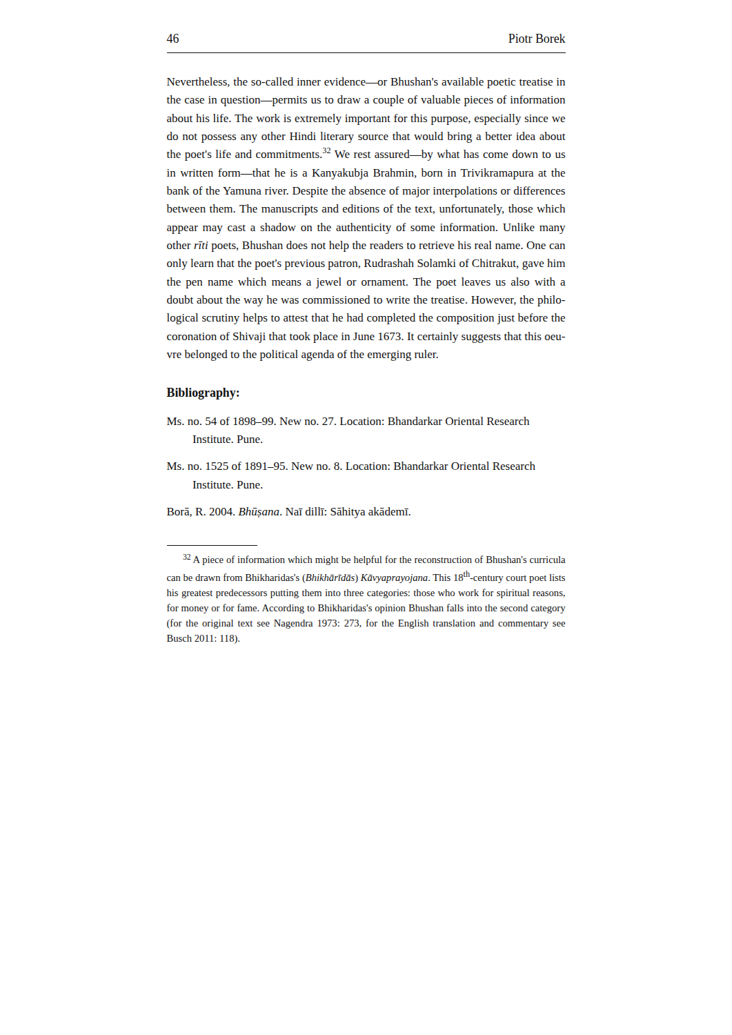46 Piotr Borek
Nevertheless, the so-called inner evidence—or Bhushan's available poetic treatise in the case in question—permits us to draw a couple of valuable pieces of information about his life. The work is extremely important for this purpose, especially since we do not possess any other Hindi literary source that would bring a better idea about the poet's life and commitments.32 We rest assured—by what has come down to us in written form—that he is a Kanyakubja Brahmin, born in Trivikramapura at the bank of the Yamuna river. Despite the absence of major interpolations or differences between them. The manuscripts and editions of the text, unfortunately, those which appear may cast a shadow on the authenticity of some information. Unlike many other rīti poets, Bhushan does not help the readers to retrieve his real name. One can only learn that the poet's previous patron, Rudrashah Solamki of Chitrakut, gave him the pen name which means a jewel or ornament. The poet leaves us also with a doubt about the way he was commissioned to write the treatise. However, the philological scrutiny helps to attest that he had completed the composition just before the coronation of Shivaji that took place in June 1673. It certainly suggests that this oeuvre belonged to the political agenda of the emerging ruler.
Bibliography:
Ms. no. 54 of 1898–99. New no. 27. Location: Bhandarkar Oriental Research Institute. Pune.
Ms. no. 1525 of 1891–95. New no. 8. Location: Bhandarkar Oriental Research Institute. Pune.
Borā, R. 2004. Bhūṣana. Naī dillī: Sāhitya akādemī.
32 A piece of information which might be helpful for the reconstruction of Bhushan's curricula can be drawn from Bhikharidas's (Bhikhārīdās) Kāvyaprayojana. This 18th-century court poet lists his greatest predecessors putting them into three categories: those who work for spiritual reasons, for money or for fame. According to Bhikharidas's opinion Bhushan falls into the second category (for the original text see Nagendra 1973: 273, for the English translation and commentary see Busch 2011: 118).